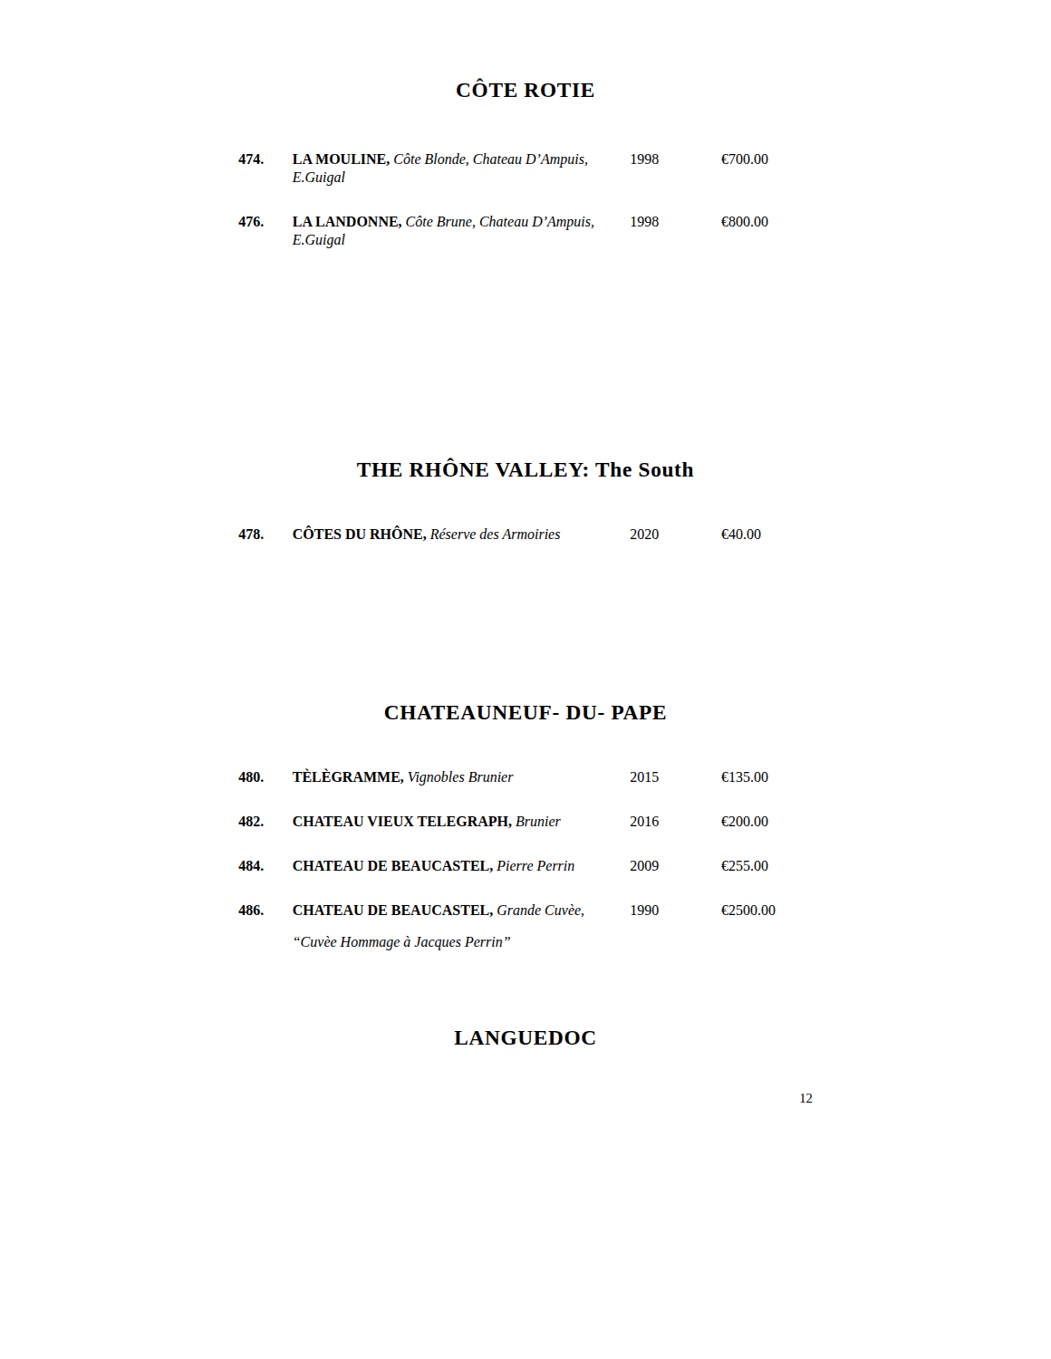CÔTE ROTIE
| 474. | LA MOULINE, Côte Blonde, Chateau D’Ampuis, E.Guigal | 1998 | €700.00 |
| 476. | LA LANDONNE, Côte Brune, Chateau D’Ampuis, E.Guigal | 1998 | €800.00 |
THE RHÔNE VALLEY: The South
| 478. | CÔTES DU RHÔNE, Réserve des Armoiries | 2020 | €40.00 |
CHATEAUNEUF- DU- PAPE
| 480. | TÈLÈGRAMME, Vignobles Brunier | 2015 | €135.00 |
| 482. | CHATEAU VIEUX TELEGRAPH, Brunier | 2016 | €200.00 |
| 484. | CHATEAU DE BEAUCASTEL, Pierre Perrin | 2009 | €255.00 |
| 486. | CHATEAU DE BEAUCASTEL, Grande Cuvèe, “Cuvèe Hommage à Jacques Perrin” | 1990 | €2500.00 |
LANGUEDOC
12